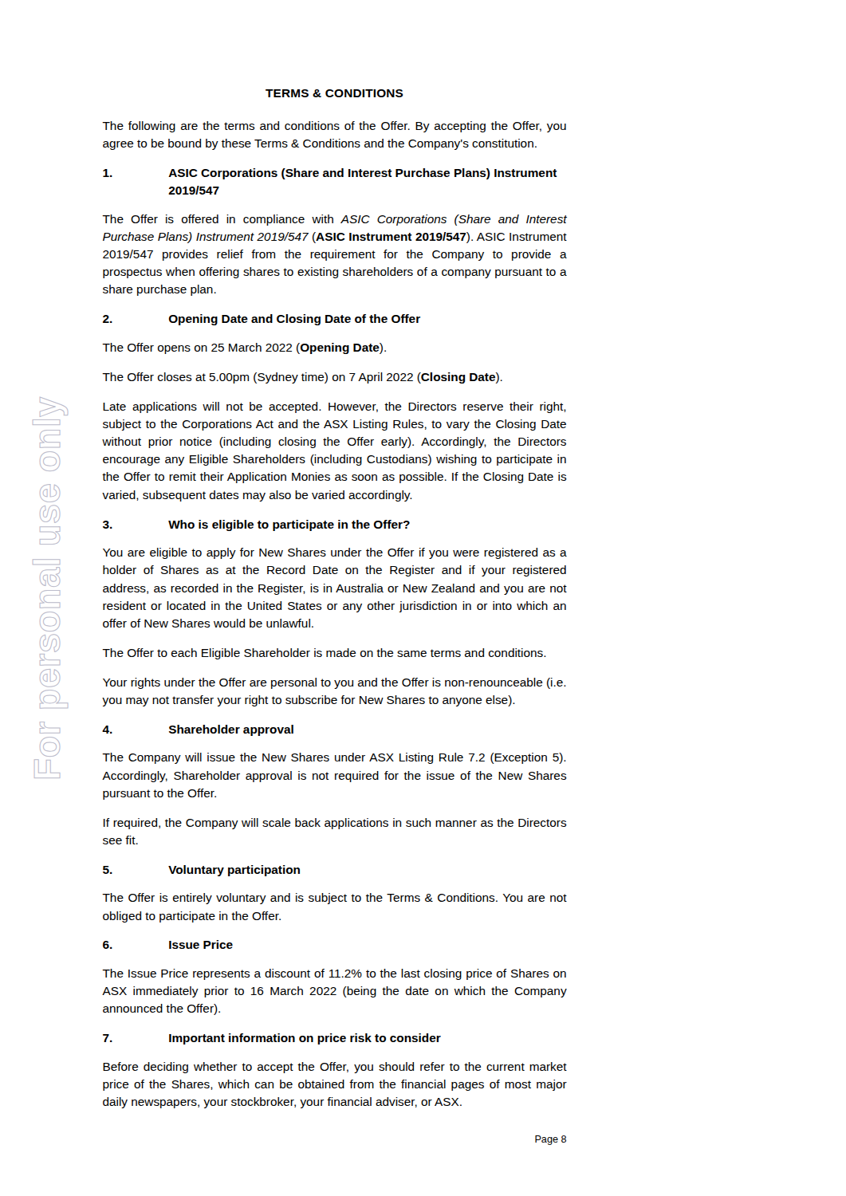For personal use only
TERMS & CONDITIONS
The following are the terms and conditions of the Offer. By accepting the Offer, you agree to be bound by these Terms & Conditions and the Company's constitution.
1.
ASIC Corporations (Share and Interest Purchase Plans) Instrument 2019/547
The Offer is offered in compliance with ASIC Corporations (Share and Interest Purchase Plans) Instrument 2019/547 (ASIC Instrument 2019/547). ASIC Instrument 2019/547 provides relief from the requirement for the Company to provide a prospectus when offering shares to existing shareholders of a company pursuant to a share purchase plan.
2.
Opening Date and Closing Date of the Offer
The Offer opens on 25 March 2022 (Opening Date).
The Offer closes at 5.00pm (Sydney time) on 7 April 2022 (Closing Date).
Late applications will not be accepted. However, the Directors reserve their right, subject to the Corporations Act and the ASX Listing Rules, to vary the Closing Date without prior notice (including closing the Offer early). Accordingly, the Directors encourage any Eligible Shareholders (including Custodians) wishing to participate in the Offer to remit their Application Monies as soon as possible. If the Closing Date is varied, subsequent dates may also be varied accordingly.
3.
Who is eligible to participate in the Offer?
You are eligible to apply for New Shares under the Offer if you were registered as a holder of Shares as at the Record Date on the Register and if your registered address, as recorded in the Register, is in Australia or New Zealand and you are not resident or located in the United States or any other jurisdiction in or into which an offer of New Shares would be unlawful.
The Offer to each Eligible Shareholder is made on the same terms and conditions.
Your rights under the Offer are personal to you and the Offer is non-renounceable (i.e. you may not transfer your right to subscribe for New Shares to anyone else).
4.
Shareholder approval
The Company will issue the New Shares under ASX Listing Rule 7.2 (Exception 5). Accordingly, Shareholder approval is not required for the issue of the New Shares pursuant to the Offer.
If required, the Company will scale back applications in such manner as the Directors see fit.
5.
Voluntary participation
The Offer is entirely voluntary and is subject to the Terms & Conditions. You are not obliged to participate in the Offer.
6.
Issue Price
The Issue Price represents a discount of 11.2% to the last closing price of Shares on ASX immediately prior to 16 March 2022 (being the date on which the Company announced the Offer).
7.
Important information on price risk to consider
Before deciding whether to accept the Offer, you should refer to the current market price of the Shares, which can be obtained from the financial pages of most major daily newspapers, your stockbroker, your financial adviser, or ASX.
Page 8